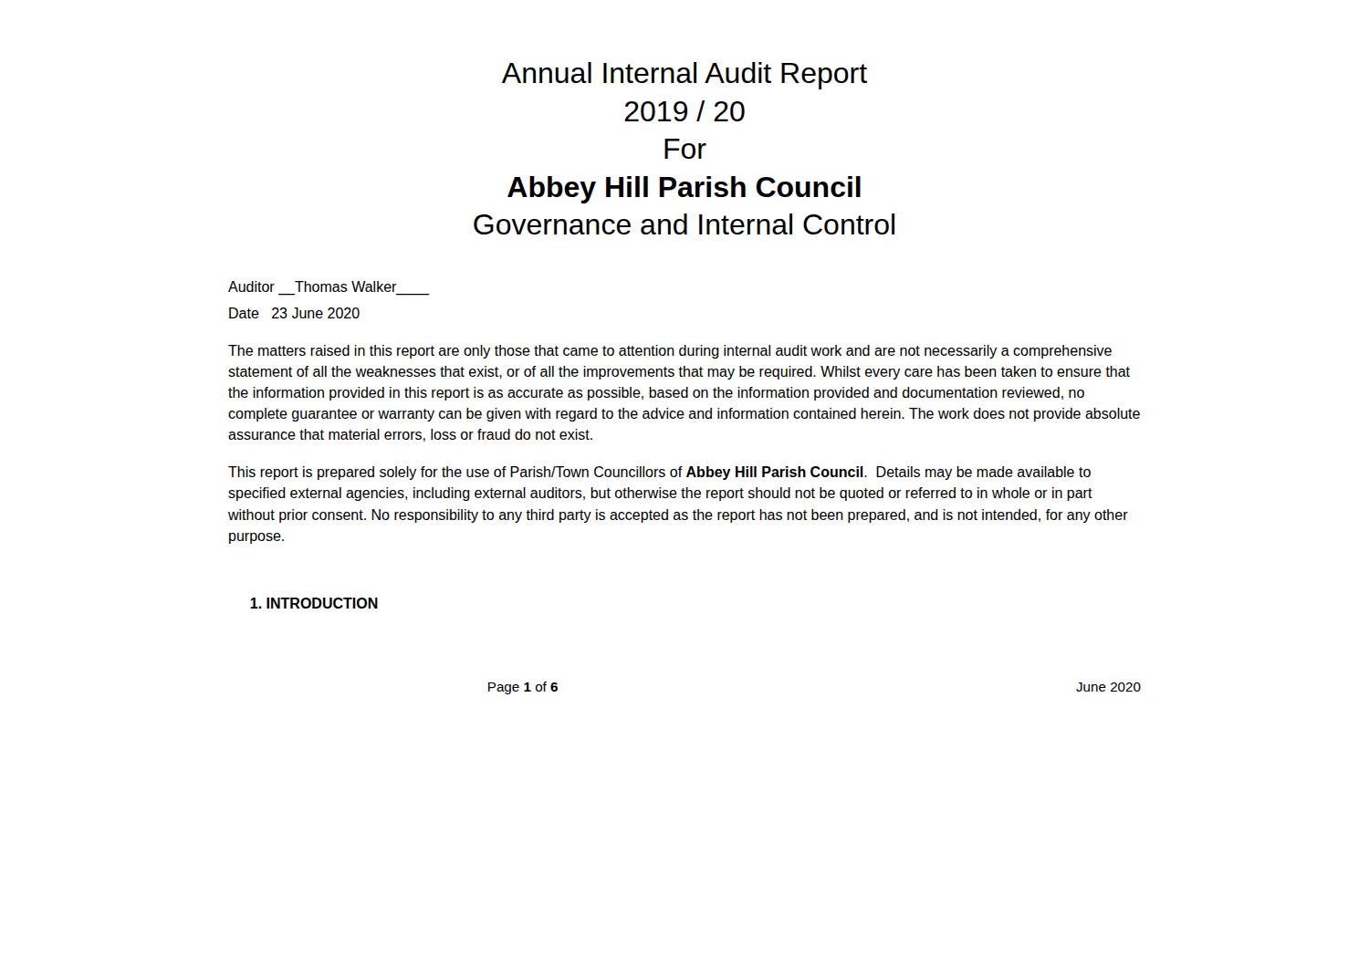Annual Internal Audit Report
2019 / 20
For
Abbey Hill Parish Council
Governance and Internal Control
Auditor __Thomas Walker____
Date 23 June 2020
The matters raised in this report are only those that came to attention during internal audit work and are not necessarily a comprehensive statement of all the weaknesses that exist, or of all the improvements that may be required. Whilst every care has been taken to ensure that the information provided in this report is as accurate as possible, based on the information provided and documentation reviewed, no complete guarantee or warranty can be given with regard to the advice and information contained herein. The work does not provide absolute assurance that material errors, loss or fraud do not exist.
This report is prepared solely for the use of Parish/Town Councillors of Abbey Hill Parish Council. Details may be made available to specified external agencies, including external auditors, but otherwise the report should not be quoted or referred to in whole or in part without prior consent. No responsibility to any third party is accepted as the report has not been prepared, and is not intended, for any other purpose.
INTRODUCTION
Page 1 of 6 June 2020